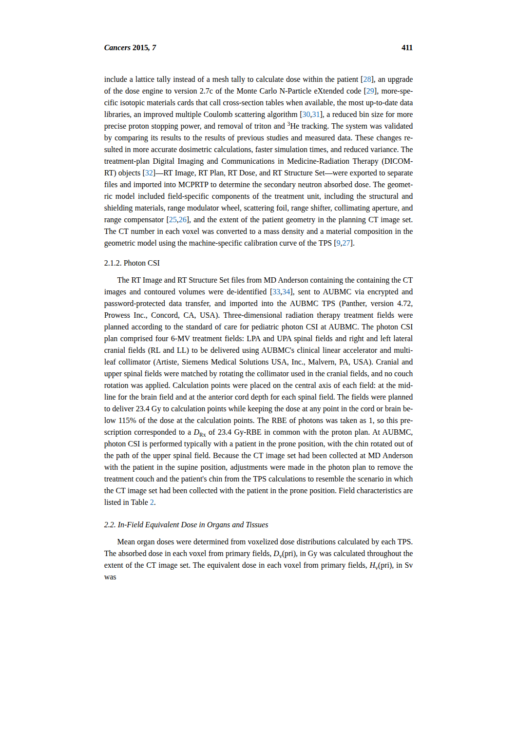Cancers 2015, 7 411
include a lattice tally instead of a mesh tally to calculate dose within the patient [28], an upgrade of the dose engine to version 2.7c of the Monte Carlo N-Particle eXtended code [29], more-specific isotopic materials cards that call cross-section tables when available, the most up-to-date data libraries, an improved multiple Coulomb scattering algorithm [30,31], a reduced bin size for more precise proton stopping power, and removal of triton and 3He tracking. The system was validated by comparing its results to the results of previous studies and measured data. These changes resulted in more accurate dosimetric calculations, faster simulation times, and reduced variance. The treatment-plan Digital Imaging and Communications in Medicine-Radiation Therapy (DICOM-RT) objects [32]—RT Image, RT Plan, RT Dose, and RT Structure Set—were exported to separate files and imported into MCPRTP to determine the secondary neutron absorbed dose. The geometric model included field-specific components of the treatment unit, including the structural and shielding materials, range modulator wheel, scattering foil, range shifter, collimating aperture, and range compensator [25,26], and the extent of the patient geometry in the planning CT image set. The CT number in each voxel was converted to a mass density and a material composition in the geometric model using the machine-specific calibration curve of the TPS [9,27].
2.1.2. Photon CSI
The RT Image and RT Structure Set files from MD Anderson containing the containing the CT images and contoured volumes were de-identified [33,34], sent to AUBMC via encrypted and password-protected data transfer, and imported into the AUBMC TPS (Panther, version 4.72, Prowess Inc., Concord, CA, USA). Three-dimensional radiation therapy treatment fields were planned according to the standard of care for pediatric photon CSI at AUBMC. The photon CSI plan comprised four 6-MV treatment fields: LPA and UPA spinal fields and right and left lateral cranial fields (RL and LL) to be delivered using AUBMC's clinical linear accelerator and multi-leaf collimator (Artiste, Siemens Medical Solutions USA, Inc., Malvern, PA, USA). Cranial and upper spinal fields were matched by rotating the collimator used in the cranial fields, and no couch rotation was applied. Calculation points were placed on the central axis of each field: at the midline for the brain field and at the anterior cord depth for each spinal field. The fields were planned to deliver 23.4 Gy to calculation points while keeping the dose at any point in the cord or brain below 115% of the dose at the calculation points. The RBE of photons was taken as 1, so this prescription corresponded to a DRx of 23.4 Gy-RBE in common with the proton plan. At AUBMC, photon CSI is performed typically with a patient in the prone position, with the chin rotated out of the path of the upper spinal field. Because the CT image set had been collected at MD Anderson with the patient in the supine position, adjustments were made in the photon plan to remove the treatment couch and the patient's chin from the TPS calculations to resemble the scenario in which the CT image set had been collected with the patient in the prone position. Field characteristics are listed in Table 2.
2.2. In-Field Equivalent Dose in Organs and Tissues
Mean organ doses were determined from voxelized dose distributions calculated by each TPS. The absorbed dose in each voxel from primary fields, Dv(pri), in Gy was calculated throughout the extent of the CT image set. The equivalent dose in each voxel from primary fields, Hv(pri), in Sv was